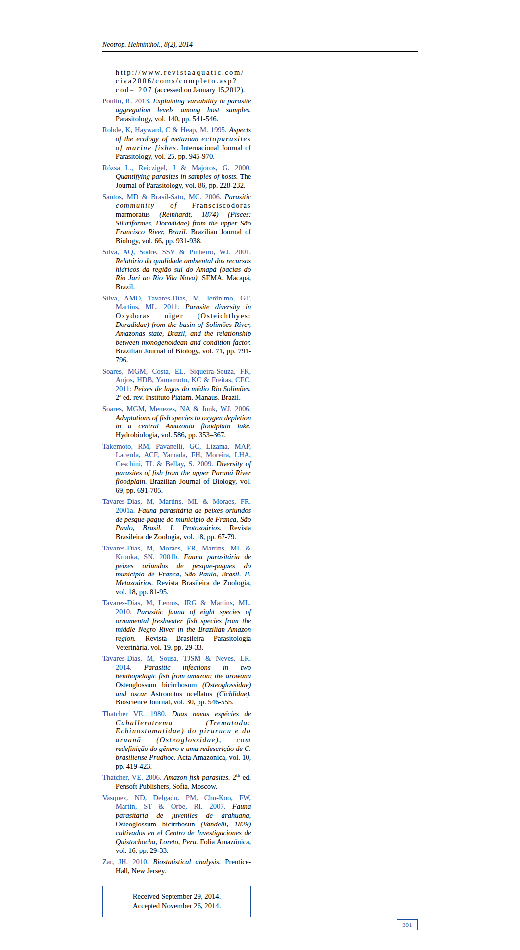Neotrop. Helminthol., 8(2), 2014
http://www.revistaaquatic.com/ civa2006/coms/completo.asp?cod= 207 (accessed on January 15,2012).
Poulin, R. 2013. Explaining variability in parasite aggregation levels among host samples. Parasitology, vol. 140, pp. 541-546.
Rohde, K, Hayward, C & Heap, M. 1995. Aspects of the ecology of metazoan ectoparasites of marine fishes. Internacional Journal of Parasitology, vol. 25, pp. 945-970.
Rózsa L., Reiczigel, J & Majoros, G. 2000. Quantifying parasites in samples of hosts. The Journal of Parasitology, vol. 86, pp. 228-232.
Santos, MD & Brasil-Sato, MC. 2006. Parasitic community of Fransciscodoras marmoratus (Reinhardt, 1874) (Pisces: Siluriformes, Doradidae) from the upper São Francisco River, Brazil. Brazilian Journal of Biology, vol. 66, pp. 931-938.
Silva, AQ, Sodré, SSV & Pinheiro, WJ. 2001. Relatório da qualidade ambiental dos recursos hídricos da região sul do Amapá (bacias do Rio Jari ao Rio Vila Nova). SEMA, Macapá, Brazil.
Silva, AMO, Tavares-Dias, M, Jerônimo, GT, Martins, ML. 2011. Parasite diversity in Oxydoras niger (Osteichthyes: Doradidae) from the basin of Solimões River, Amazonas state, Brazil, and the relationship between monogenoidean and condition factor. Brazilian Journal of Biology, vol. 71, pp. 791-796.
Soares, MGM, Costa, EL, Siqueira-Souza, FK, Anjos, HDB, Yamamoto, KC & Freitas, CEC. 2011: Peixes de lagos do médio Rio Solimões. 2ª ed. rev. Instituto Piatam, Manaus, Brazil.
Soares, MGM, Menezes, NA & Junk, WJ. 2006. Adaptations of fish species to oxygen depletion in a central Amazonia floodplain lake. Hydrobiologia, vol. 586, pp. 353–367.
Takemoto, RM, Pavanelli, GC, Lizama, MAP, Lacerda, ACF, Yamada, FH, Moreira, LHA, Ceschini, TL & Bellay, S. 2009. Diversity of parasites of fish from the upper Paraná River floodplain. Brazilian Journal of Biology, vol. 69, pp. 691-705.
Tavares-Dias, M, Martins, ML & Moraes, FR. 2001a. Fauna parasitária de peixes oriundos de pesque-pague do município de Franca, São Paulo, Brasil. I. Protozoários. Revista Brasileira de Zoologia, vol. 18, pp. 67-79.
Tavares-Dias, M, Moraes, FR, Martins, ML & Kronka, SN. 2001b. Fauna parasitária de peixes oriundos de pesque-pagues do município de Franca, São Paulo, Brasil. II. Metazoários. Revista Brasileira de Zoologia, vol. 18, pp. 81-95.
Tavares-Dias, M, Lemos, JRG & Martins, ML. 2010. Parasitic fauna of eight species of ornamental freshwater fish species from the middle Negro River in the Brazilian Amazon region. Revista Brasileira Parasitologia Veterinária, vol. 19, pp. 29-33.
Tavares-Dias, M, Sousa, TJSM & Neves, LR. 2014. Parasitic infections in two benthopelagic fish from amazon: the arowana Osteoglossum bicirrhosum (Osteoglossidae) and oscar Astronotus ocellatus (Cichlidae). Bioscience Journal, vol. 30, pp. 546-555.
Thatcher VE. 1980. Duas novas espécies de Caballerotrema (Trematoda: Echinostomatidae) do pirarucu e do aruanã (Osteoglossidae), com redefinição do gênero e uma redescrição de C. brasiliense Prudhoe. Acta Amazonica, vol. 10, pp. 419-423.
Thatcher, VE. 2006. Amazon fish parasites. 2th ed. Pensoft Publishers, Sofia, Moscow.
Vasquez, ND, Delgado, PM, Chu-Koo, FW, Martín, ST & Orbe, RI. 2007. Fauna parasitaria de juveniles de arahuana, Osteoglossum bicirrhosun (Vandelli, 1829) cultivados en el Centro de Investigaciones de Quistochocha, Loreto, Peru. Folia Amazónica, vol. 16, pp. 29-33.
Zar, JH. 2010. Biostatistical analysis. Prentice-Hall, New Jersey.
Received September 29, 2014.
Accepted November 26, 2014.
391